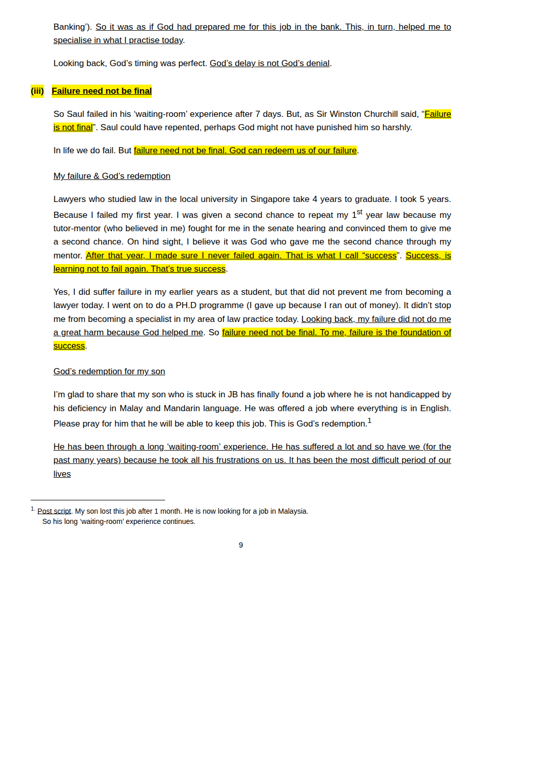Banking’). So it was as if God had prepared me for this job in the bank. This, in turn, helped me to specialise in what I practise today.
Looking back, God’s timing was perfect. God’s delay is not God’s denial.
(iii) Failure need not be final
So Saul failed in his ‘waiting-room’ experience after 7 days. But, as Sir Winston Churchill said, “Failure is not final”. Saul could have repented, perhaps God might not have punished him so harshly.
In life we do fail. But failure need not be final. God can redeem us of our failure.
My failure & God’s redemption
Lawyers who studied law in the local university in Singapore take 4 years to graduate. I took 5 years. Because I failed my first year. I was given a second chance to repeat my 1st year law because my tutor-mentor (who believed in me) fought for me in the senate hearing and convinced them to give me a second chance. On hind sight, I believe it was God who gave me the second chance through my mentor. After that year, I made sure I never failed again. That is what I call “success”. Success, is learning not to fail again. That’s true success.
Yes, I did suffer failure in my earlier years as a student, but that did not prevent me from becoming a lawyer today. I went on to do a PH.D programme (I gave up because I ran out of money). It didn’t stop me from becoming a specialist in my area of law practice today. Looking back, my failure did not do me a great harm because God helped me. So failure need not be final. To me, failure is the foundation of success.
God’s redemption for my son
I’m glad to share that my son who is stuck in JB has finally found a job where he is not handicapped by his deficiency in Malay and Mandarin language. He was offered a job where everything is in English. Please pray for him that he will be able to keep this job. This is God’s redemption.1
He has been through a long ‘waiting-room’ experience. He has suffered a lot and so have we (for the past many years) because he took all his frustrations on us. It has been the most difficult period of our lives
1. Post script. My son lost this job after 1 month. He is now looking for a job in Malaysia. So his long ‘waiting-room’ experience continues.
9